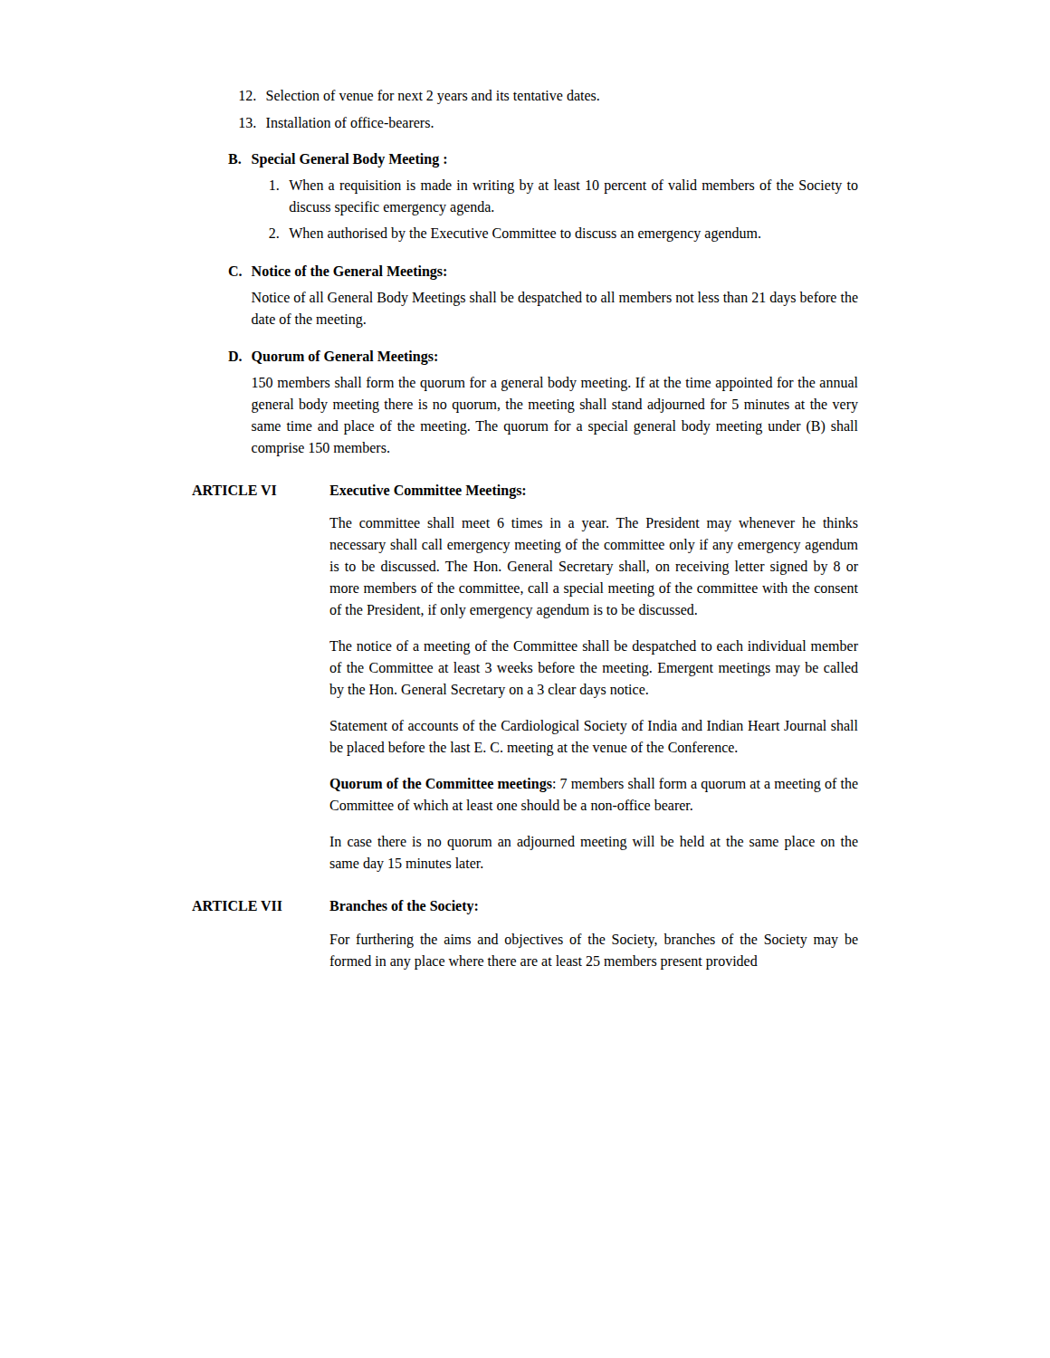Selection of venue for next 2 years and its tentative dates.
Installation of office-bearers.
B. Special General Body Meeting :
When a requisition is made in writing by at least 10 percent of valid members of the Society to discuss specific emergency agenda.
When authorised by the Executive Committee to discuss an emergency agendum.
C. Notice of the General Meetings:
Notice of all General Body Meetings shall be despatched to all members not less than 21 days before the date of the meeting.
D. Quorum of General Meetings:
150 members shall form the quorum for a general body meeting. If at the time appointed for the annual general body meeting there is no quorum, the meeting shall stand adjourned for 5 minutes at the very same time and place of the meeting. The quorum for a special general body meeting under (B) shall comprise 150 members.
ARTICLE VI Executive Committee Meetings:
The committee shall meet 6 times in a year. The President may whenever he thinks necessary shall call emergency meeting of the committee only if any emergency agendum is to be discussed. The Hon. General Secretary shall, on receiving letter signed by 8 or more members of the committee, call a special meeting of the committee with the consent of the President, if only emergency agendum is to be discussed.
The notice of a meeting of the Committee shall be despatched to each individual member of the Committee at least 3 weeks before the meeting. Emergent meetings may be called by the Hon. General Secretary on a 3 clear days notice.
Statement of accounts of the Cardiological Society of India and Indian Heart Journal shall be placed before the last E. C. meeting at the venue of the Conference.
Quorum of the Committee meetings: 7 members shall form a quorum at a meeting of the Committee of which at least one should be a non-office bearer.
In case there is no quorum an adjourned meeting will be held at the same place on the same day 15 minutes later.
ARTICLE VII Branches of the Society:
For furthering the aims and objectives of the Society, branches of the Society may be formed in any place where there are at least 25 members present provided